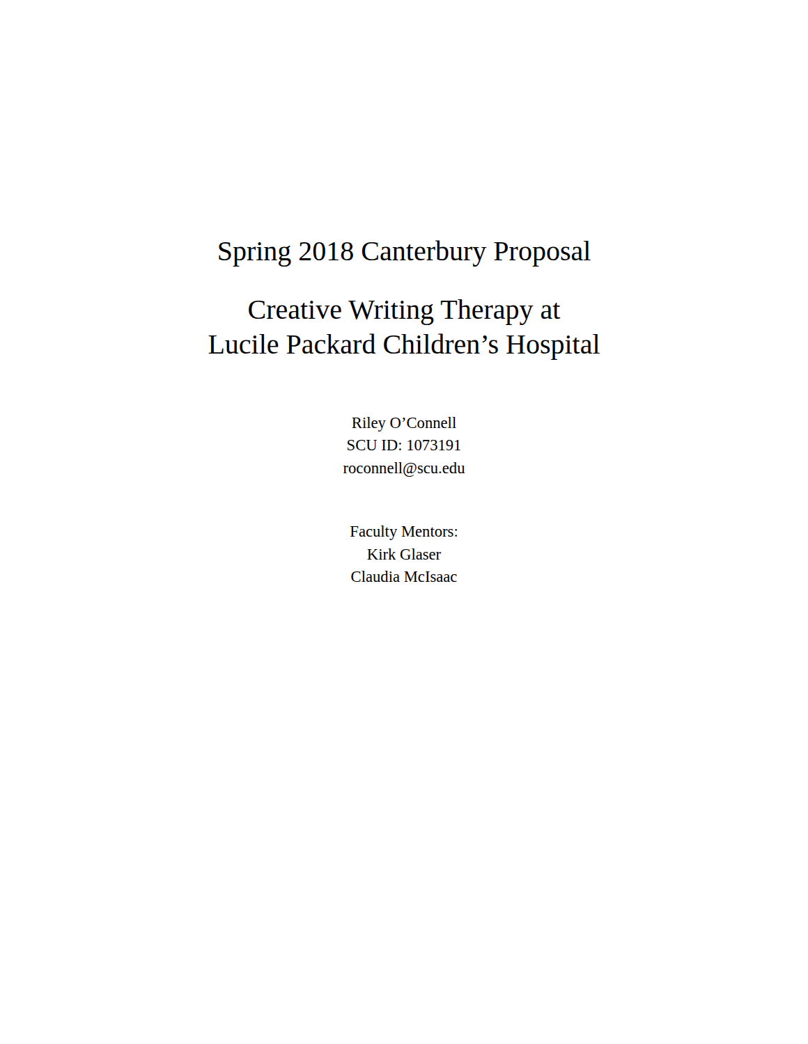Spring 2018 Canterbury Proposal
Creative Writing Therapy at
Lucile Packard Children’s Hospital
Riley O’Connell
SCU ID: 1073191
roconnell@scu.edu
Faculty Mentors:
Kirk Glaser
Claudia McIsaac